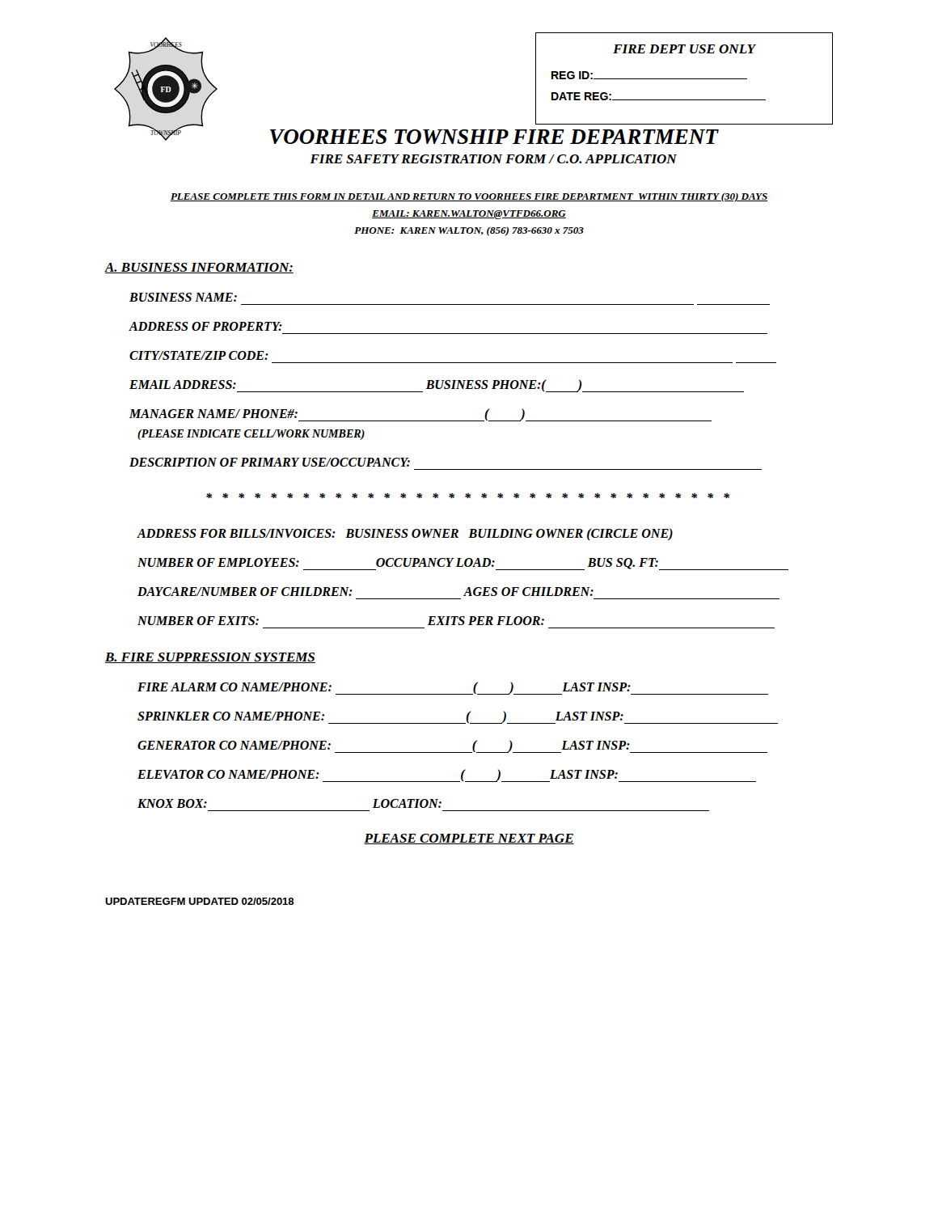FD VOORHEES TOWNSHIP ✳
FIRE DEPT USE ONLY
REG ID:
DATE REG:
VOORHEES TOWNSHIP FIRE DEPARTMENT
FIRE SAFETY REGISTRATION FORM / C.O. APPLICATION
PLEASE COMPLETE THIS FORM IN DETAIL AND RETURN TO VOORHEES FIRE DEPARTMENT WITHIN THIRTY (30) DAYS
EMAIL: KAREN.WALTON@VTFD66.ORG
PHONE: KAREN WALTON, (856) 783-6630 x 7503
A. BUSINESS INFORMATION:
BUSINESS NAME:
ADDRESS OF PROPERTY:
CITY/STATE/ZIP CODE:
EMAIL ADDRESS: BUSINESS PHONE:( )
MANAGER NAME/ PHONE#: ( )
(PLEASE INDICATE CELL/WORK NUMBER)
DESCRIPTION OF PRIMARY USE/OCCUPANCY:
* * * * * * * * * * * * * * * * * * * * * * * * * * * * * * * * *
ADDRESS FOR BILLS/INVOICES: BUSINESS OWNER BUILDING OWNER (CIRCLE ONE)
NUMBER OF EMPLOYEES: OCCUPANCY LOAD: BUS SQ. FT:
DAYCARE/NUMBER OF CHILDREN: AGES OF CHILDREN:
NUMBER OF EXITS: EXITS PER FLOOR:
B. FIRE SUPPRESSION SYSTEMS
FIRE ALARM CO NAME/PHONE: ( ) LAST INSP:
SPRINKLER CO NAME/PHONE: ( ) LAST INSP:
GENERATOR CO NAME/PHONE: ( ) LAST INSP:
ELEVATOR CO NAME/PHONE: ( ) LAST INSP:
KNOX BOX: LOCATION:
PLEASE COMPLETE NEXT PAGE
UPDATEREGFM UPDATED 02/05/2018